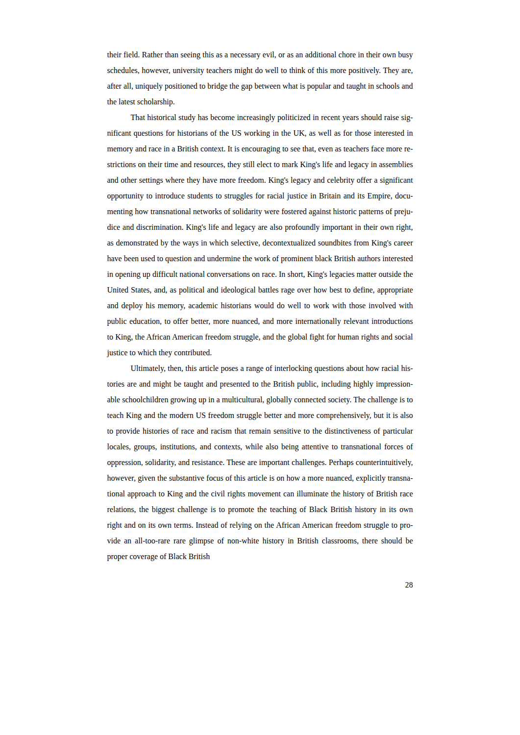their field. Rather than seeing this as a necessary evil, or as an additional chore in their own busy schedules, however, university teachers might do well to think of this more positively. They are, after all, uniquely positioned to bridge the gap between what is popular and taught in schools and the latest scholarship.
That historical study has become increasingly politicized in recent years should raise significant questions for historians of the US working in the UK, as well as for those interested in memory and race in a British context. It is encouraging to see that, even as teachers face more restrictions on their time and resources, they still elect to mark King's life and legacy in assemblies and other settings where they have more freedom. King's legacy and celebrity offer a significant opportunity to introduce students to struggles for racial justice in Britain and its Empire, documenting how transnational networks of solidarity were fostered against historic patterns of prejudice and discrimination. King's life and legacy are also profoundly important in their own right, as demonstrated by the ways in which selective, decontextualized soundbites from King's career have been used to question and undermine the work of prominent black British authors interested in opening up difficult national conversations on race. In short, King's legacies matter outside the United States, and, as political and ideological battles rage over how best to define, appropriate and deploy his memory, academic historians would do well to work with those involved with public education, to offer better, more nuanced, and more internationally relevant introductions to King, the African American freedom struggle, and the global fight for human rights and social justice to which they contributed.
Ultimately, then, this article poses a range of interlocking questions about how racial histories are and might be taught and presented to the British public, including highly impressionable schoolchildren growing up in a multicultural, globally connected society. The challenge is to teach King and the modern US freedom struggle better and more comprehensively, but it is also to provide histories of race and racism that remain sensitive to the distinctiveness of particular locales, groups, institutions, and contexts, while also being attentive to transnational forces of oppression, solidarity, and resistance. These are important challenges. Perhaps counterintuitively, however, given the substantive focus of this article is on how a more nuanced, explicitly transnational approach to King and the civil rights movement can illuminate the history of British race relations, the biggest challenge is to promote the teaching of Black British history in its own right and on its own terms. Instead of relying on the African American freedom struggle to provide an all-too-rare rare glimpse of non-white history in British classrooms, there should be proper coverage of Black British
28